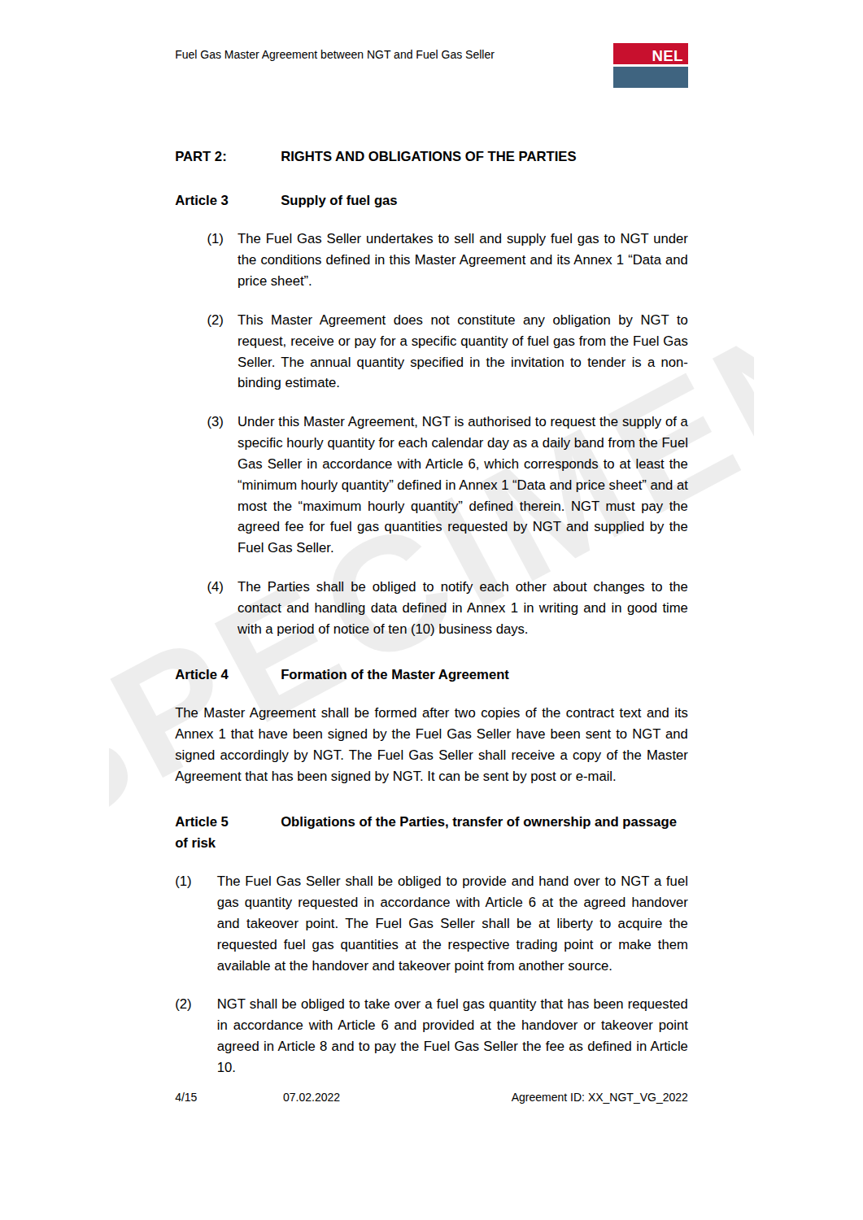SPECIMEN
Fuel Gas Master Agreement between NGT and Fuel Gas Seller
NEL
PART 2: RIGHTS AND OBLIGATIONS OF THE PARTIES
Article 3 Supply of fuel gas
(1) The Fuel Gas Seller undertakes to sell and supply fuel gas to NGT under the conditions defined in this Master Agreement and its Annex 1 “Data and price sheet”.
(2) This Master Agreement does not constitute any obligation by NGT to request, receive or pay for a specific quantity of fuel gas from the Fuel Gas Seller. The annual quantity specified in the invitation to tender is a non-binding estimate.
(3) Under this Master Agreement, NGT is authorised to request the supply of a specific hourly quantity for each calendar day as a daily band from the Fuel Gas Seller in accordance with Article 6, which corresponds to at least the “minimum hourly quantity” defined in Annex 1 “Data and price sheet” and at most the “maximum hourly quantity” defined therein. NGT must pay the agreed fee for fuel gas quantities requested by NGT and supplied by the Fuel Gas Seller.
(4) The Parties shall be obliged to notify each other about changes to the contact and handling data defined in Annex 1 in writing and in good time with a period of notice of ten (10) business days.
Article 4 Formation of the Master Agreement
The Master Agreement shall be formed after two copies of the contract text and its Annex 1 that have been signed by the Fuel Gas Seller have been sent to NGT and signed accordingly by NGT. The Fuel Gas Seller shall receive a copy of the Master Agreement that has been signed by NGT. It can be sent by post or e-mail.
Article 5 Obligations of the Parties, transfer of ownership and passage of risk
(1) The Fuel Gas Seller shall be obliged to provide and hand over to NGT a fuel gas quantity requested in accordance with Article 6 at the agreed handover and takeover point. The Fuel Gas Seller shall be at liberty to acquire the requested fuel gas quantities at the respective trading point or make them available at the handover and takeover point from another source.
(2) NGT shall be obliged to take over a fuel gas quantity that has been requested in accordance with Article 6 and provided at the handover or takeover point agreed in Article 8 and to pay the Fuel Gas Seller the fee as defined in Article 10.
4/15
07.02.2022
Agreement ID: XX_NGT_VG_2022